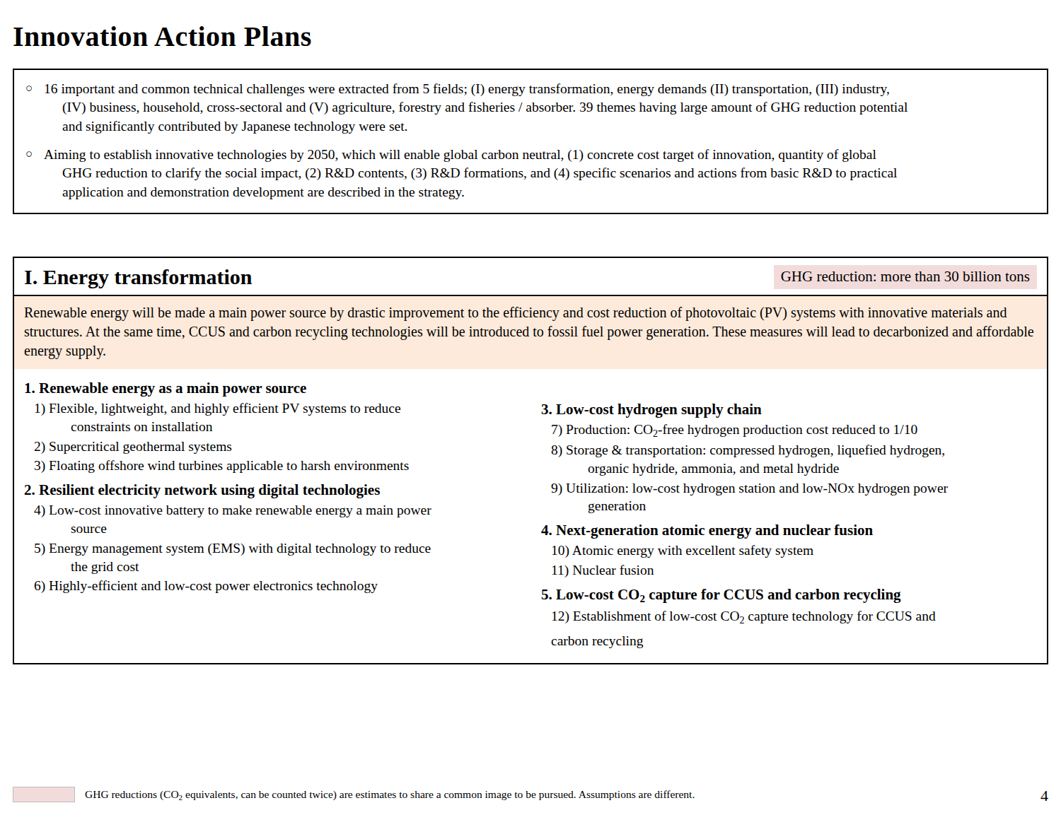Innovation Action Plans
○
16 important and common technical challenges were extracted from 5 fields; (I) energy transformation, energy demands (II) transportation, (III) industry, (IV) business, household, cross-sectoral and (V) agriculture, forestry and fisheries / absorber. 39 themes having large amount of GHG reduction potential and significantly contributed by Japanese technology were set.
○
Aiming to establish innovative technologies by 2050, which will enable global carbon neutral, (1) concrete cost target of innovation, quantity of global GHG reduction to clarify the social impact, (2) R&D contents, (3) R&D formations, and (4) specific scenarios and actions from basic R&D to practical application and demonstration development are described in the strategy.
I. Energy transformation
GHG reduction: more than 30 billion tons
Renewable energy will be made a main power source by drastic improvement to the efficiency and cost reduction of photovoltaic (PV) systems with innovative materials and structures. At the same time, CCUS and carbon recycling technologies will be introduced to fossil fuel power generation. These measures will lead to decarbonized and affordable energy supply.
1. Renewable energy as a main power source
1) Flexible, lightweight, and highly efficient PV systems to reduce constraints on installation
2) Supercritical geothermal systems
3) Floating offshore wind turbines applicable to harsh environments
2. Resilient electricity network using digital technologies
4) Low-cost innovative battery to make renewable energy a main power source
5) Energy management system (EMS) with digital technology to reduce the grid cost
6) Highly-efficient and low-cost power electronics technology
3. Low-cost hydrogen supply chain
7) Production: CO2-free hydrogen production cost reduced to 1/10
8) Storage & transportation: compressed hydrogen, liquefied hydrogen, organic hydride, ammonia, and metal hydride
9) Utilization: low-cost hydrogen station and low-NOx hydrogen power generation
4. Next-generation atomic energy and nuclear fusion
10) Atomic energy with excellent safety system
11) Nuclear fusion
5. Low-cost CO2 capture for CCUS and carbon recycling
12) Establishment of low-cost CO2 capture technology for CCUS and
carbon recycling
GHG reductions (CO2 equivalents, can be counted twice) are estimates to share a common image to be pursued. Assumptions are different.
4